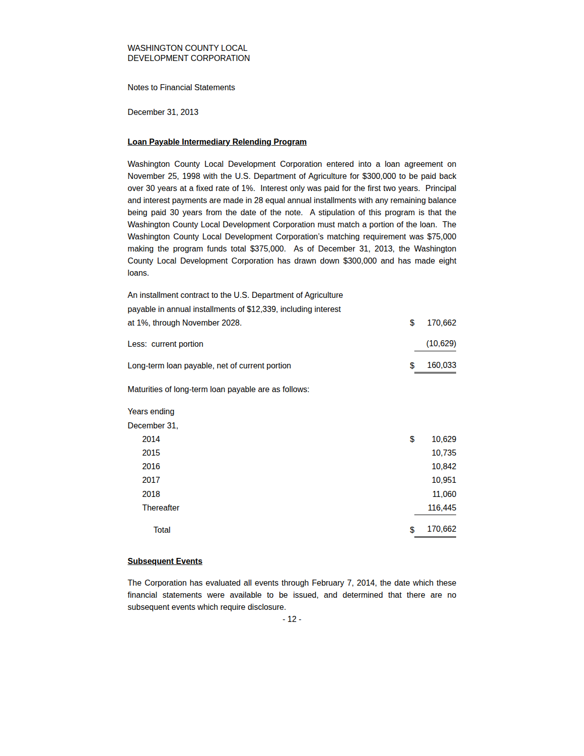WASHINGTON COUNTY LOCAL
DEVELOPMENT CORPORATION
Notes to Financial Statements
December 31, 2013
Loan Payable Intermediary Relending Program
Washington County Local Development Corporation entered into a loan agreement on November 25, 1998 with the U.S. Department of Agriculture for $300,000 to be paid back over 30 years at a fixed rate of 1%. Interest only was paid for the first two years. Principal and interest payments are made in 28 equal annual installments with any remaining balance being paid 30 years from the date of the note. A stipulation of this program is that the Washington County Local Development Corporation must match a portion of the loan. The Washington County Local Development Corporation’s matching requirement was $75,000 making the program funds total $375,000. As of December 31, 2013, the Washington County Local Development Corporation has drawn down $300,000 and has made eight loans.
| An installment contract to the U.S. Department of Agriculture | | | |
| payable in annual installments of $12,339, including interest | | | |
| at 1%, through November 2028. | | $ | 170,662 |
| Less: current portion | | | (10,629) |
| Long-term loan payable, net of current portion | | $ | 160,033 |
Maturities of long-term loan payable are as follows:
| Years ending | | | |
| December 31, | | | |
| 2014 | | $ | 10,629 |
| 2015 | | | 10,735 |
| 2016 | | | 10,842 |
| 2017 | | | 10,951 |
| 2018 | | | 11,060 |
| Thereafter | | | 116,445 |
| Total | | $ | 170,662 |
Subsequent Events
The Corporation has evaluated all events through February 7, 2014, the date which these financial statements were available to be issued, and determined that there are no subsequent events which require disclosure.
- 12 -